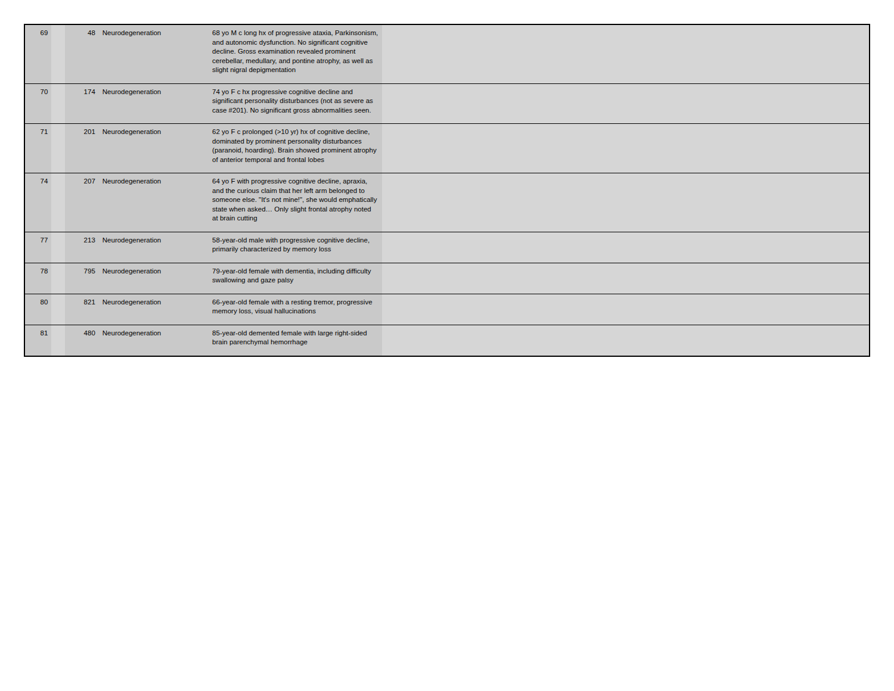| 69 | | 48 | Neurodegeneration | 68 yo M c long hx of progressive ataxia, Parkinsonism, and autonomic dysfunction. No significant cognitive decline. Gross examination revealed prominent cerebellar, medullary, and pontine atrophy, as well as slight nigral depigmentation | | |
| 70 | | 174 | Neurodegeneration | 74 yo F c hx progressive cognitive decline and significant personality disturbances (not as severe as case #201). No significant gross abnormalities seen. | | |
| 71 | | 201 | Neurodegeneration | 62 yo F c prolonged (>10 yr) hx of cognitive decline, dominated by prominent personality disturbances (paranoid, hoarding). Brain showed prominent atrophy of anterior temporal and frontal lobes | | |
| 74 | | 207 | Neurodegeneration | 64 yo F with progressive cognitive decline, apraxia, and the curious claim that her left arm belonged to someone else. "It's not mine!", she would emphatically state when asked… Only slight frontal atrophy noted at brain cutting | | |
| 77 | | 213 | Neurodegeneration | 58-year-old male with progressive cognitive decline, primarily characterized by memory loss | | |
| 78 | | 795 | Neurodegeneration | 79-year-old female with dementia, including difficulty swallowing and gaze palsy | | |
| 80 | | 821 | Neurodegeneration | 66-year-old female with a resting tremor, progressive memory loss, visual hallucinations | | |
| 81 | | 480 | Neurodegeneration | 85-year-old demented female with large right-sided brain parenchymal hemorrhage | | |